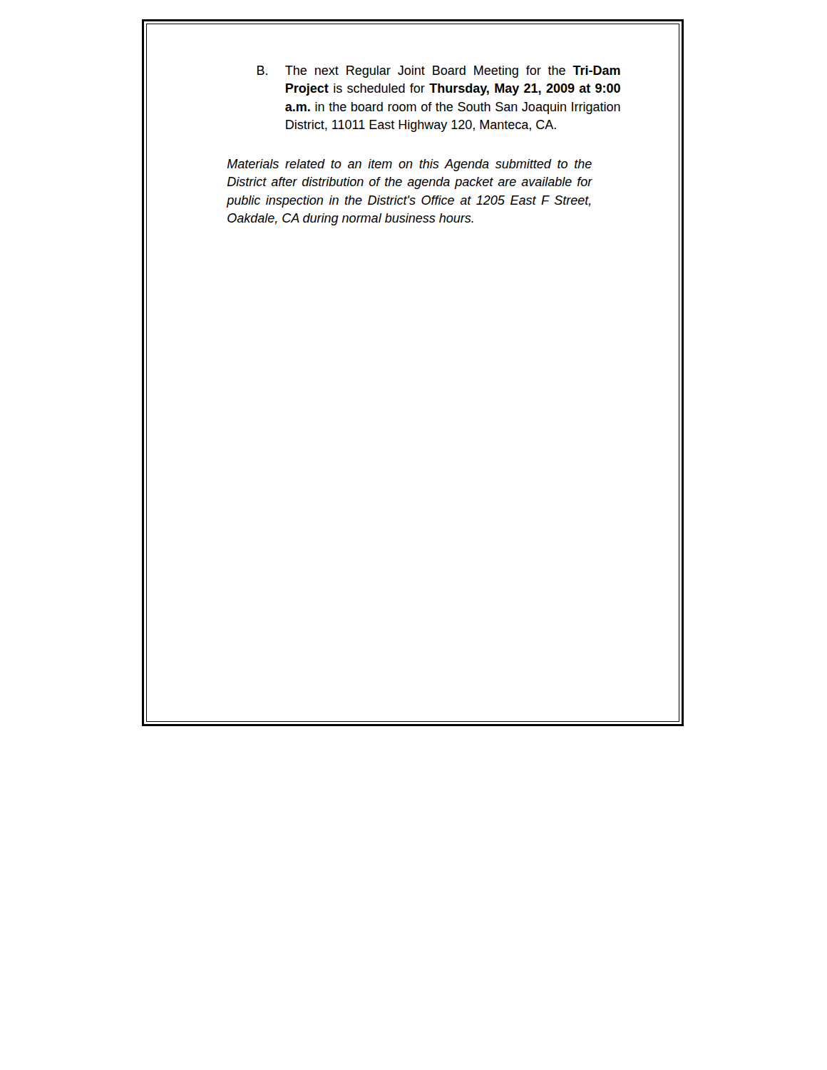B.
The next Regular Joint Board Meeting for the Tri-Dam Project is scheduled for Thursday, May 21, 2009 at 9:00 a.m. in the board room of the South San Joaquin Irrigation District, 11011 East Highway 120, Manteca, CA.
Materials related to an item on this Agenda submitted to the District after distribution of the agenda packet are available for public inspection in the District's Office at 1205 East F Street, Oakdale, CA during normal business hours.